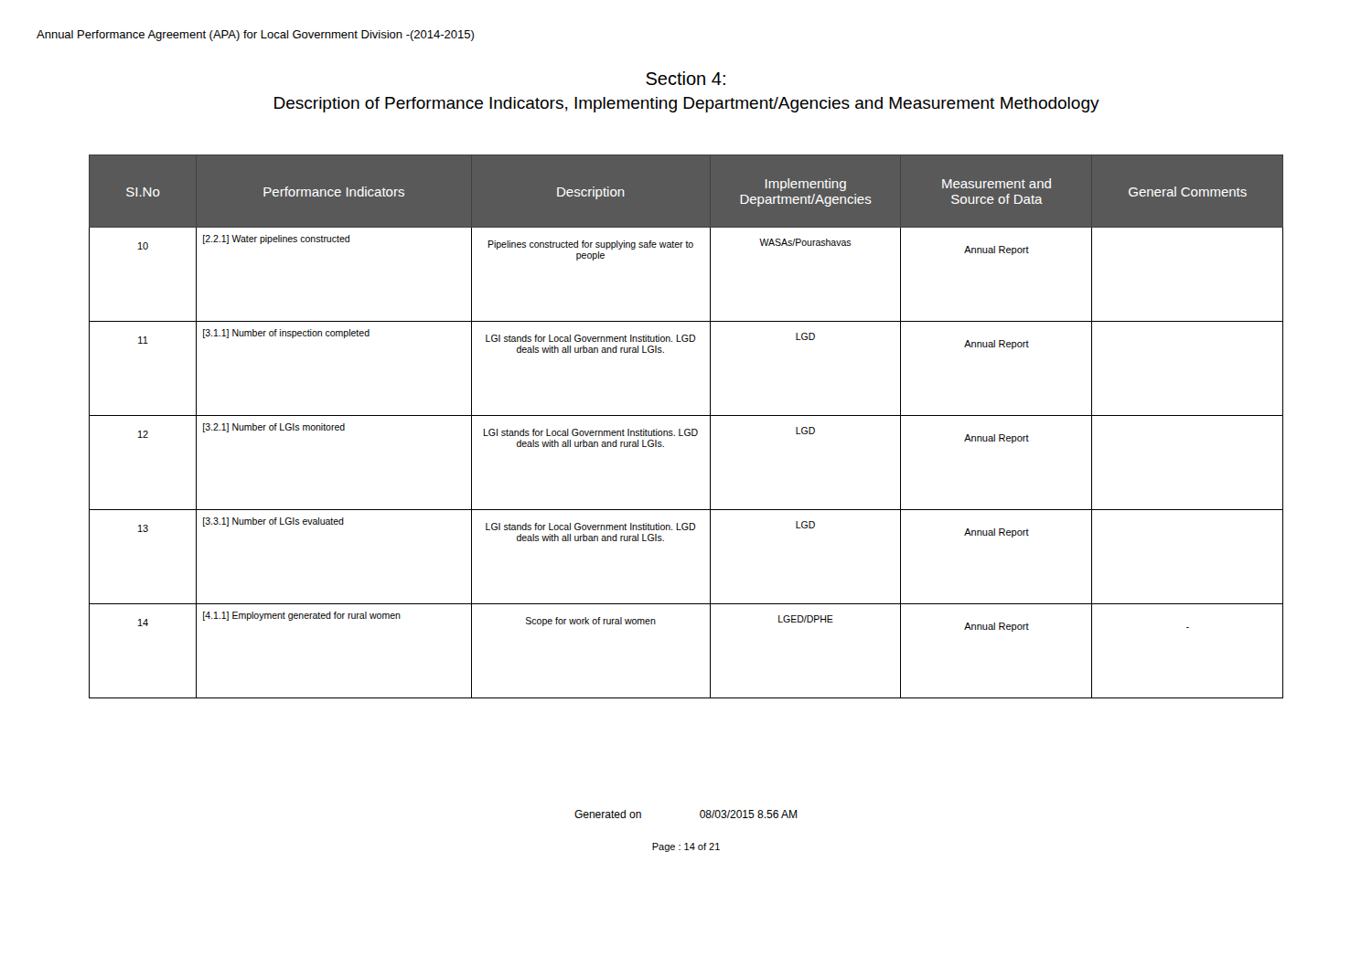Annual Performance Agreement (APA) for Local Government Division -(2014-2015)
Section 4:
Description of Performance Indicators, Implementing Department/Agencies and Measurement Methodology
| SI.No | Performance Indicators | Description | Implementing Department/Agencies | Measurement and Source of Data | General Comments |
| --- | --- | --- | --- | --- | --- |
| 10 | [2.2.1] Water pipelines constructed | Pipelines constructed for supplying safe water to people | WASAs/Pourashavas | Annual Report | |
| 11 | [3.1.1] Number of inspection completed | LGI stands for Local Government Institution. LGD deals with all urban and rural LGIs. | LGD | Annual Report | |
| 12 | [3.2.1] Number of LGIs monitored | LGI stands for Local Government Institutions. LGD deals with all urban and rural LGIs. | LGD | Annual Report | |
| 13 | [3.3.1] Number of LGIs evaluated | LGI stands for Local Government Institution. LGD deals with all urban and rural LGIs. | LGD | Annual Report | |
| 14 | [4.1.1] Employment generated for rural women | Scope for work of rural women | LGED/DPHE | Annual Report | - |
Generated on 08/03/2015 8.56 AM
Page : 14 of 21